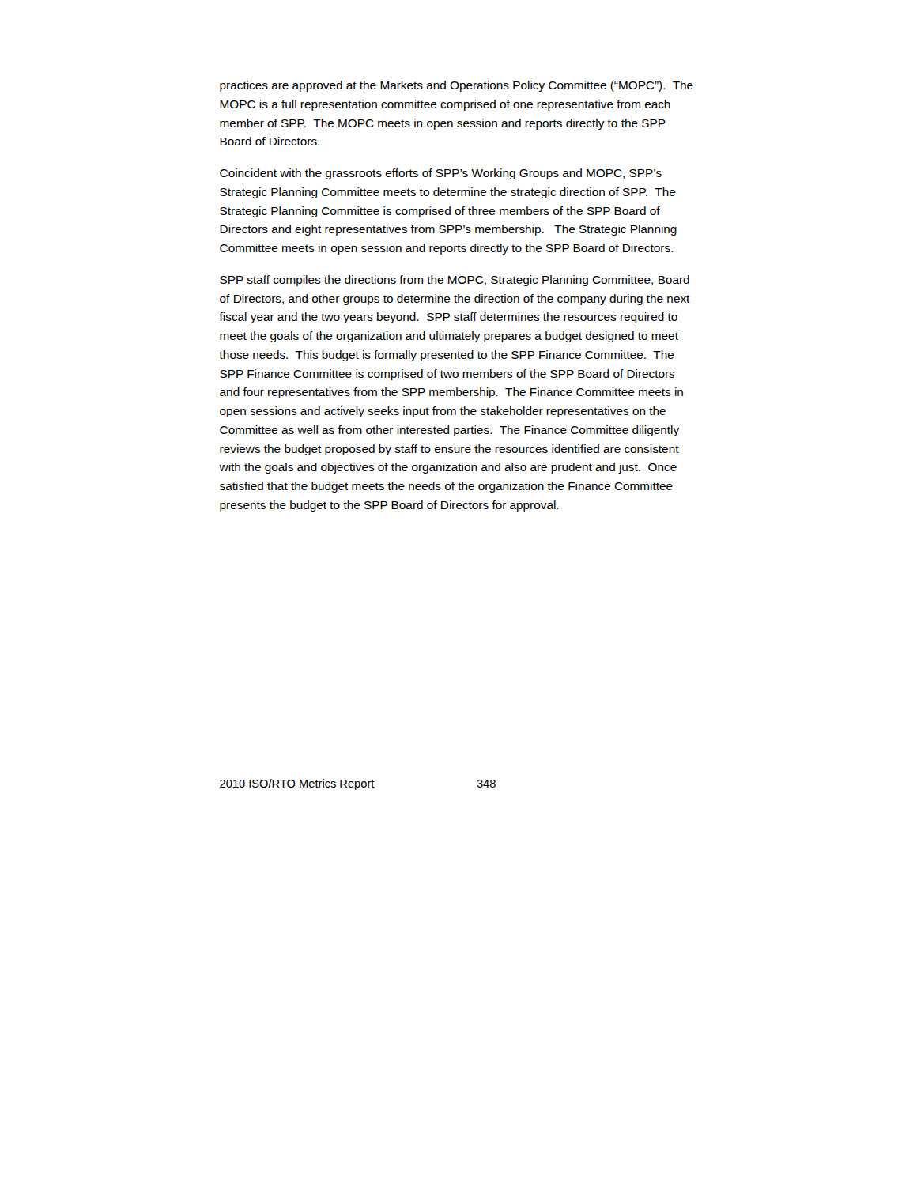practices are approved at the Markets and Operations Policy Committee (“MOPC”). The MOPC is a full representation committee comprised of one representative from each member of SPP. The MOPC meets in open session and reports directly to the SPP Board of Directors.
Coincident with the grassroots efforts of SPP’s Working Groups and MOPC, SPP’s Strategic Planning Committee meets to determine the strategic direction of SPP. The Strategic Planning Committee is comprised of three members of the SPP Board of Directors and eight representatives from SPP’s membership. The Strategic Planning Committee meets in open session and reports directly to the SPP Board of Directors.
SPP staff compiles the directions from the MOPC, Strategic Planning Committee, Board of Directors, and other groups to determine the direction of the company during the next fiscal year and the two years beyond. SPP staff determines the resources required to meet the goals of the organization and ultimately prepares a budget designed to meet those needs. This budget is formally presented to the SPP Finance Committee. The SPP Finance Committee is comprised of two members of the SPP Board of Directors and four representatives from the SPP membership. The Finance Committee meets in open sessions and actively seeks input from the stakeholder representatives on the Committee as well as from other interested parties. The Finance Committee diligently reviews the budget proposed by staff to ensure the resources identified are consistent with the goals and objectives of the organization and also are prudent and just. Once satisfied that the budget meets the needs of the organization the Finance Committee presents the budget to the SPP Board of Directors for approval.
2010 ISO/RTO Metrics Report 348